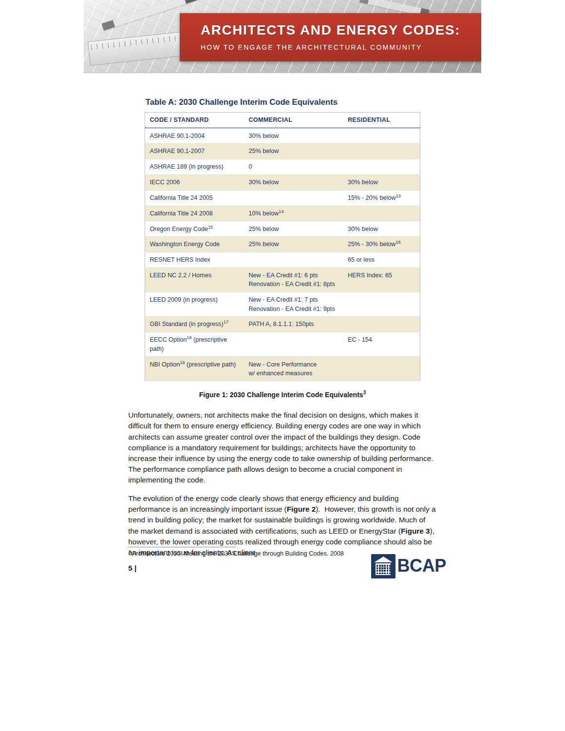Architects and Energy Codes:
How to Engage the Architectural Community
Table A: 2030 Challenge Interim Code Equivalents
| Code / Standard | Commercial | Residential |
| --- | --- | --- |
| ASHRAE 90.1-2004 | 30% below | |
| ASHRAE 90.1-2007 | 25% below | |
| ASHRAE 189 (in progress) | 0 | |
| IECC 2006 | 30% below | 30% below |
| California Title 24 2005 | | 15% - 20% below 13 |
| California Title 24 2008 | 10% below 14 | |
| Oregon Energy Code 15 | 25% below | 30% below |
| Washington Energy Code | 25% below | 25% - 30% below 16 |
| RESNET HERS Index | | 65 or less |
| LEED NC 2.2 / Homes | New - EA Credit #1: 6 pts Renovation - EA Credit #1: 8pts | HERS Index: 65 |
| LEED 2009 (in progress) | New - EA Credit #1: 7 pts Renovation - EA Credit #1: 9pts | |
| GBI Standard (in progress) 17 | PATH A, 8.1.1.1: 150pts | |
| EECC Option 18 (prescriptive path) | | EC - 154 |
| NBI Option 19 (prescriptive path) | New - Core Performance w/ enhanced measures | |
Figure 1: 2030 Challenge Interim Code Equivalents3
Unfortunately, owners, not architects make the final decision on designs, which makes it difficult for them to ensure energy efficiency. Building energy codes are one way in which architects can assume greater control over the impact of the buildings they design. Code compliance is a mandatory requirement for buildings; architects have the opportunity to increase their influence by using the energy code to take ownership of building performance. The performance compliance path allows design to become a crucial component in implementing the code.
The evolution of the energy code clearly shows that energy efficiency and building performance is an increasingly important issue (Figure 2). However, this growth is not only a trend in building policy; the market for sustainable buildings is growing worldwide. Much of the market demand is associated with certifications, such as LEED or EnergyStar (Figure 3), however, the lower operating costs realized through energy code compliance should also be an important issue for clients. As client
3 Architecture 2030. Meeting the 2030 Challenge through Building Codes. 2008
5 |
BCAP